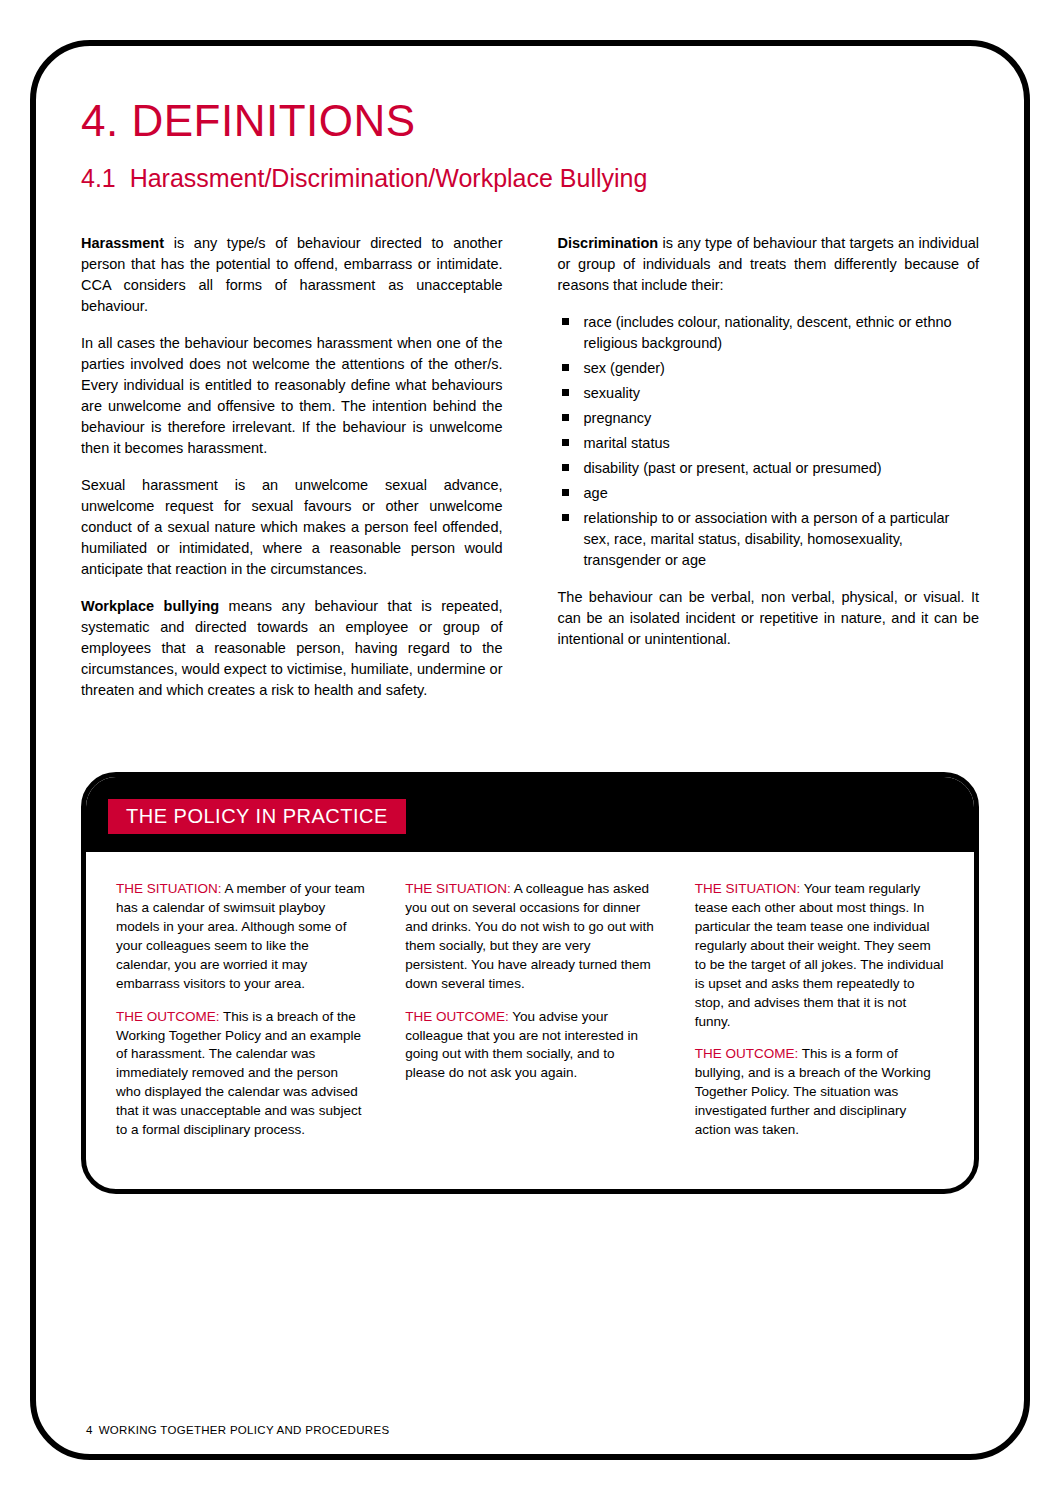4. DEFINITIONS
4.1 Harassment/Discrimination/Workplace Bullying
Harassment is any type/s of behaviour directed to another person that has the potential to offend, embarrass or intimidate. CCA considers all forms of harassment as unacceptable behaviour.
In all cases the behaviour becomes harassment when one of the parties involved does not welcome the attentions of the other/s. Every individual is entitled to reasonably define what behaviours are unwelcome and offensive to them. The intention behind the behaviour is therefore irrelevant. If the behaviour is unwelcome then it becomes harassment.
Sexual harassment is an unwelcome sexual advance, unwelcome request for sexual favours or other unwelcome conduct of a sexual nature which makes a person feel offended, humiliated or intimidated, where a reasonable person would anticipate that reaction in the circumstances.
Workplace bullying means any behaviour that is repeated, systematic and directed towards an employee or group of employees that a reasonable person, having regard to the circumstances, would expect to victimise, humiliate, undermine or threaten and which creates a risk to health and safety.
Discrimination is any type of behaviour that targets an individual or group of individuals and treats them differently because of reasons that include their:
race (includes colour, nationality, descent, ethnic or ethno religious background)
sex (gender)
sexuality
pregnancy
marital status
disability (past or present, actual or presumed)
age
relationship to or association with a person of a particular sex, race, marital status, disability, homosexuality, transgender or age
The behaviour can be verbal, non verbal, physical, or visual. It can be an isolated incident or repetitive in nature, and it can be intentional or unintentional.
THE POLICY IN PRACTICE
THE SITUATION: A member of your team has a calendar of swimsuit playboy models in your area. Although some of your colleagues seem to like the calendar, you are worried it may embarrass visitors to your area.
THE OUTCOME: This is a breach of the Working Together Policy and an example of harassment. The calendar was immediately removed and the person who displayed the calendar was advised that it was unacceptable and was subject to a formal disciplinary process.
THE SITUATION: A colleague has asked you out on several occasions for dinner and drinks. You do not wish to go out with them socially, but they are very persistent. You have already turned them down several times.
THE OUTCOME: You advise your colleague that you are not interested in going out with them socially, and to please do not ask you again.
THE SITUATION: Your team regularly tease each other about most things. In particular the team tease one individual regularly about their weight. They seem to be the target of all jokes. The individual is upset and asks them repeatedly to stop, and advises them that it is not funny.
THE OUTCOME: This is a form of bullying, and is a breach of the Working Together Policy. The situation was investigated further and disciplinary action was taken.
4 WORKING TOGETHER POLICY AND PROCEDURES